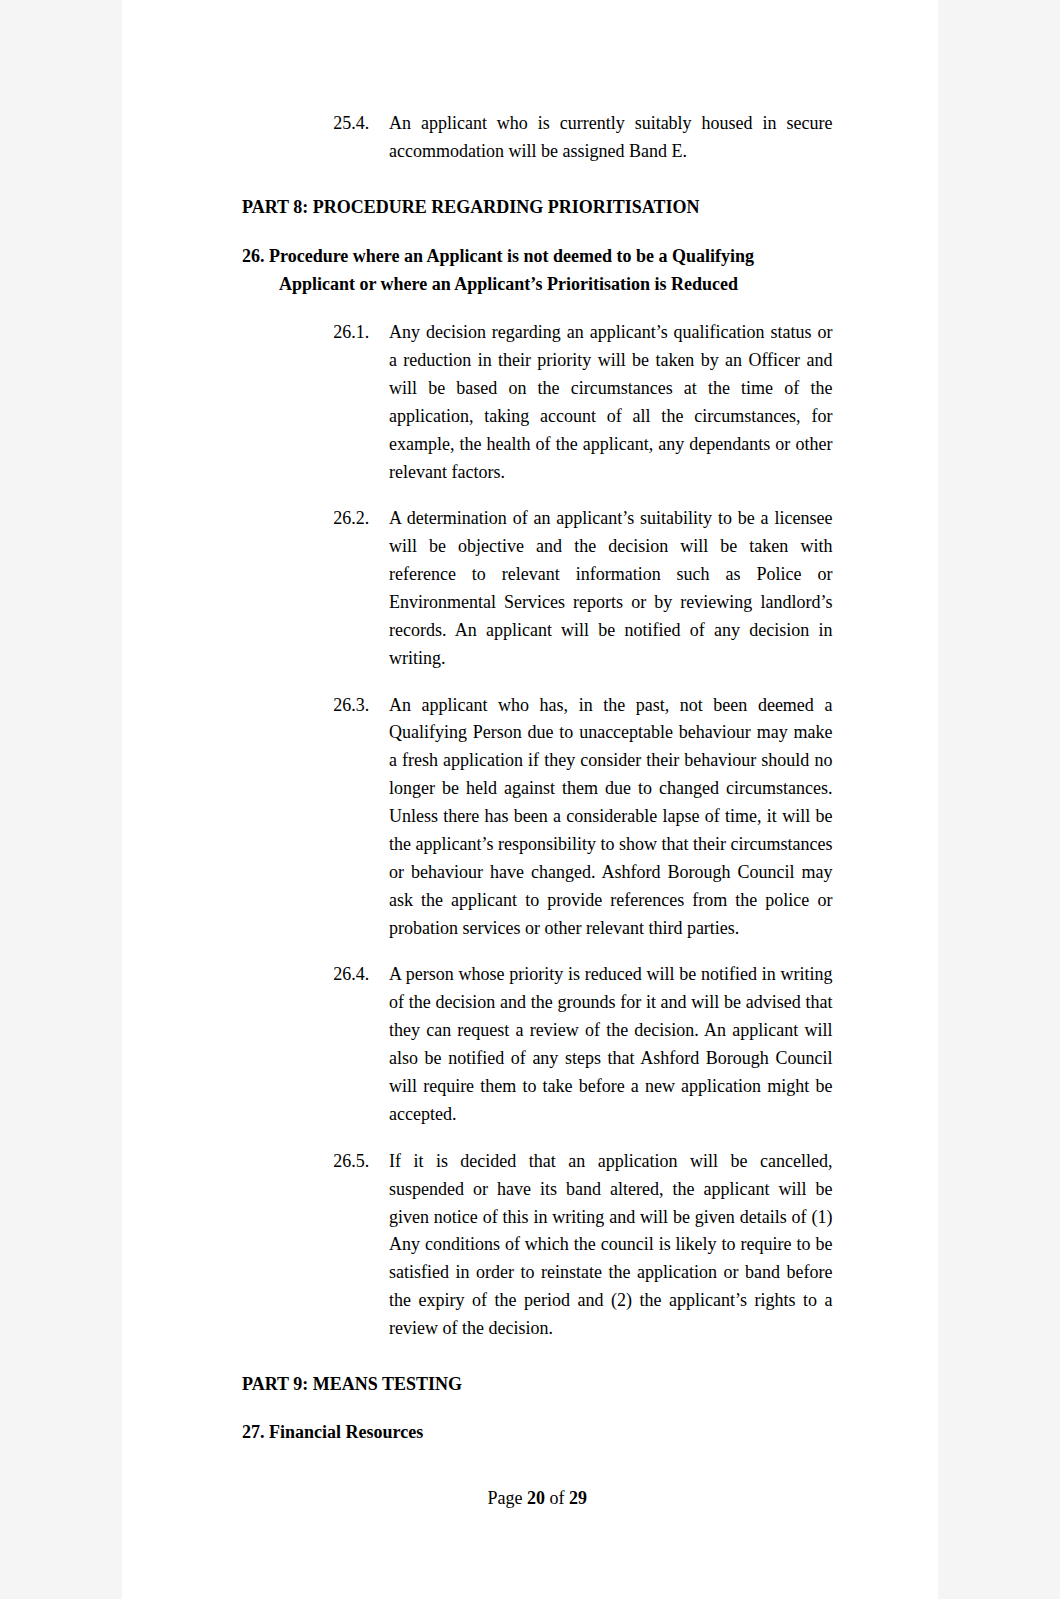25.4. An applicant who is currently suitably housed in secure accommodation will be assigned Band E.
PART 8: PROCEDURE REGARDING PRIORITISATION
26. Procedure where an Applicant is not deemed to be a Qualifying Applicant or where an Applicant’s Prioritisation is Reduced
26.1. Any decision regarding an applicant’s qualification status or a reduction in their priority will be taken by an Officer and will be based on the circumstances at the time of the application, taking account of all the circumstances, for example, the health of the applicant, any dependants or other relevant factors.
26.2. A determination of an applicant’s suitability to be a licensee will be objective and the decision will be taken with reference to relevant information such as Police or Environmental Services reports or by reviewing landlord’s records. An applicant will be notified of any decision in writing.
26.3. An applicant who has, in the past, not been deemed a Qualifying Person due to unacceptable behaviour may make a fresh application if they consider their behaviour should no longer be held against them due to changed circumstances. Unless there has been a considerable lapse of time, it will be the applicant’s responsibility to show that their circumstances or behaviour have changed. Ashford Borough Council may ask the applicant to provide references from the police or probation services or other relevant third parties.
26.4. A person whose priority is reduced will be notified in writing of the decision and the grounds for it and will be advised that they can request a review of the decision. An applicant will also be notified of any steps that Ashford Borough Council will require them to take before a new application might be accepted.
26.5. If it is decided that an application will be cancelled, suspended or have its band altered, the applicant will be given notice of this in writing and will be given details of (1) Any conditions of which the council is likely to require to be satisfied in order to reinstate the application or band before the expiry of the period and (2) the applicant’s rights to a review of the decision.
PART 9: MEANS TESTING
27. Financial Resources
Page 20 of 29